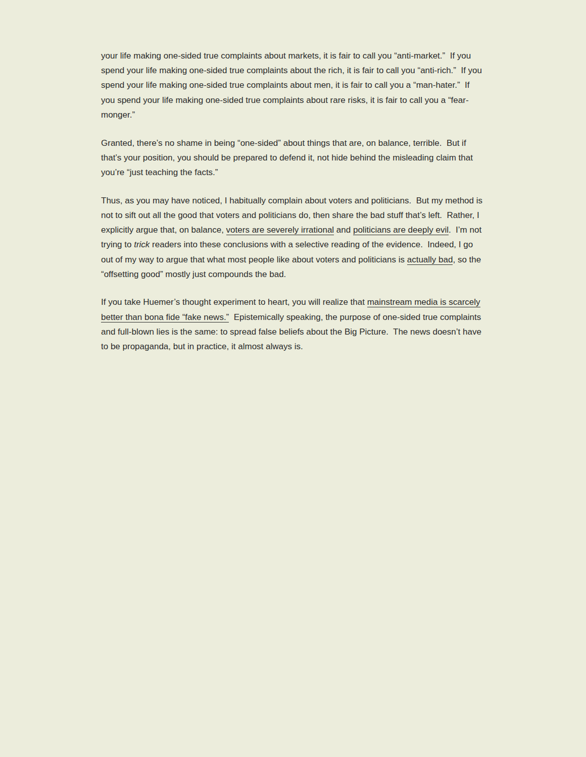your life making one-sided true complaints about markets, it is fair to call you “anti-market.” If you spend your life making one-sided true complaints about the rich, it is fair to call you “anti-rich.” If you spend your life making one-sided true complaints about men, it is fair to call you a “man-hater.” If you spend your life making one-sided true complaints about rare risks, it is fair to call you a “fear-monger.”
Granted, there’s no shame in being “one-sided” about things that are, on balance, terrible. But if that’s your position, you should be prepared to defend it, not hide behind the misleading claim that you’re “just teaching the facts.”
Thus, as you may have noticed, I habitually complain about voters and politicians. But my method is not to sift out all the good that voters and politicians do, then share the bad stuff that’s left. Rather, I explicitly argue that, on balance, voters are severely irrational and politicians are deeply evil. I’m not trying to trick readers into these conclusions with a selective reading of the evidence. Indeed, I go out of my way to argue that what most people like about voters and politicians is actually bad, so the “offsetting good” mostly just compounds the bad.
If you take Huemer’s thought experiment to heart, you will realize that mainstream media is scarcely better than bona fide “fake news.” Epistemically speaking, the purpose of one-sided true complaints and full-blown lies is the same: to spread false beliefs about the Big Picture. The news doesn’t have to be propaganda, but in practice, it almost always is.